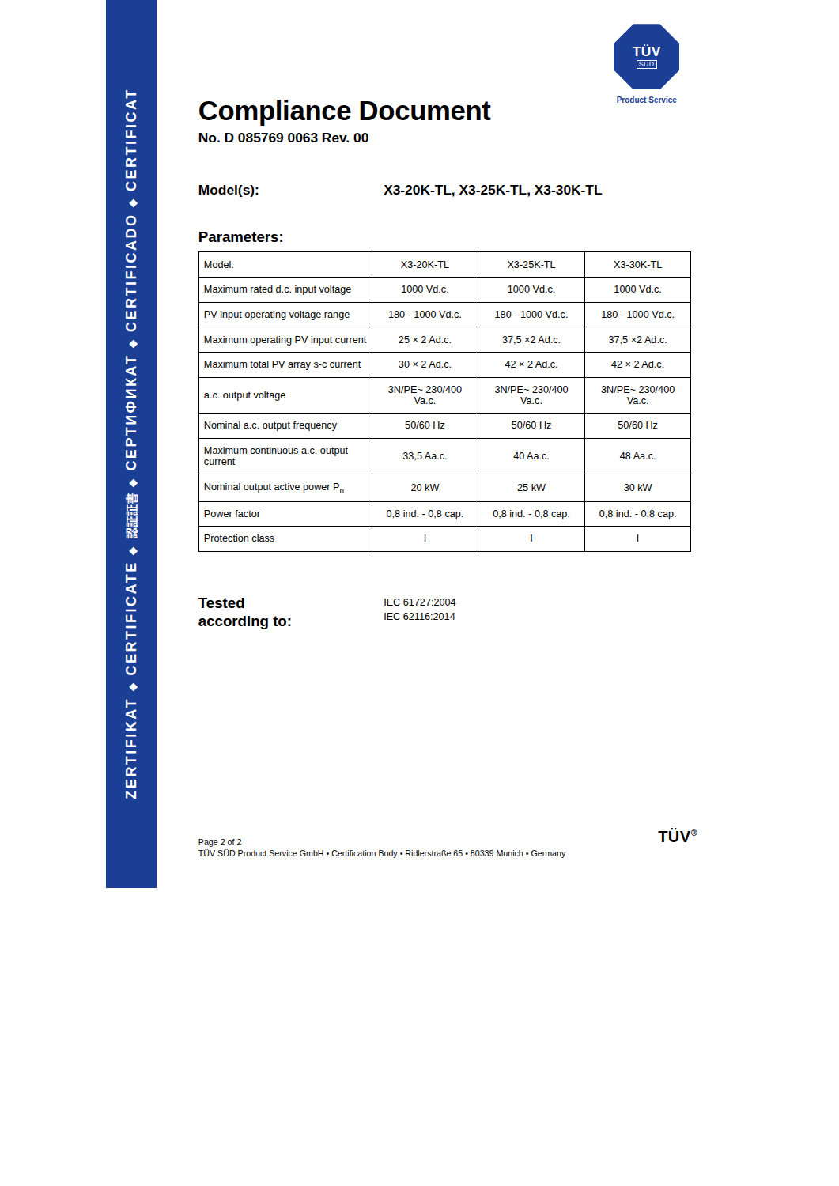ZERTIFIKAT ◆ CERTIFICATE ◆ 認証証書 ◆ СЕРТИФИКАТ ◆ CERTIFICADO ◆ CERTIFICAT
TÜV
SÜD
Product Service
Compliance Document
No. D 085769 0063 Rev. 00
Model(s):
X3-20K-TL, X3-25K-TL, X3-30K-TL
Parameters:
| Model: | X3-20K-TL | X3-25K-TL | X3-30K-TL |
| Maximum rated d.c. input voltage | 1000 Vd.c. | 1000 Vd.c. | 1000 Vd.c. |
| PV input operating voltage range | 180 - 1000 Vd.c. | 180 - 1000 Vd.c. | 180 - 1000 Vd.c. |
| Maximum operating PV input current | 25 × 2 Ad.c. | 37,5 ×2 Ad.c. | 37,5 ×2 Ad.c. |
| Maximum total PV array s-c current | 30 × 2 Ad.c. | 42 × 2 Ad.c. | 42 × 2 Ad.c. |
| a.c. output voltage | 3N/PE~ 230/400 Va.c. | 3N/PE~ 230/400 Va.c. | 3N/PE~ 230/400 Va.c. |
| Nominal a.c. output frequency | 50/60 Hz | 50/60 Hz | 50/60 Hz |
| Maximum continuous a.c. output current | 33,5 Aa.c. | 40 Aa.c. | 48 Aa.c. |
| Nominal output active power P n | 20 kW | 25 kW | 30 kW |
| Power factor | 0,8 ind. - 0,8 cap. | 0,8 ind. - 0,8 cap. | 0,8 ind. - 0,8 cap. |
| Protection class | I | I | I |
Tested
according to:
IEC 61727:2004
IEC 62116:2014
Page 2 of 2
TÜV SÜD Product Service GmbH • Certification Body • Ridlerstraße 65 • 80339 Munich • Germany
TÜV®